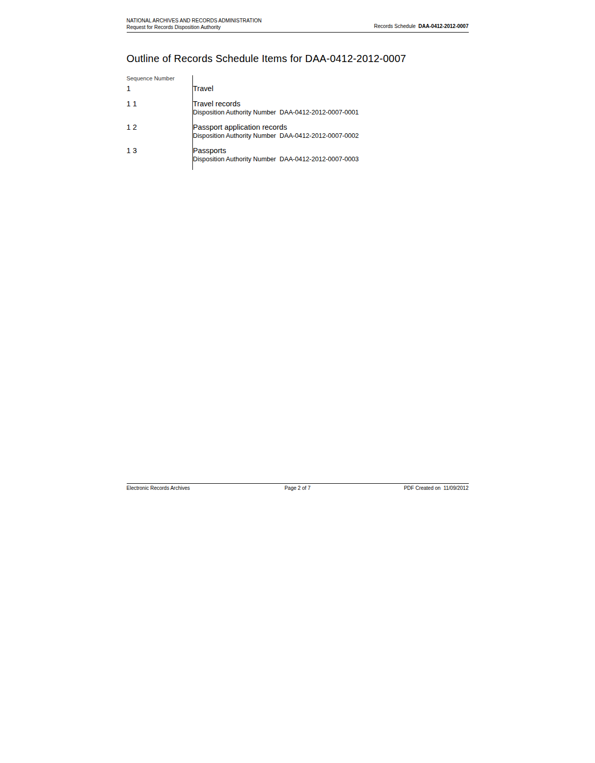NATIONAL ARCHIVES AND RECORDS ADMINISTRATION
Request for Records Disposition Authority
Records Schedule DAA-0412-2012-0007
Outline of Records Schedule Items for DAA-0412-2012-0007
| Sequence Number | |
| --- | --- |
| 1 | Travel |
| 1 1 | Travel records Disposition Authority Number DAA-0412-2012-0007-0001 |
| 1 2 | Passport application records Disposition Authority Number DAA-0412-2012-0007-0002 |
| 1 3 | Passports Disposition Authority Number DAA-0412-2012-0007-0003 |
Electronic Records Archives
Page 2 of 7
PDF Created on 11/09/2012